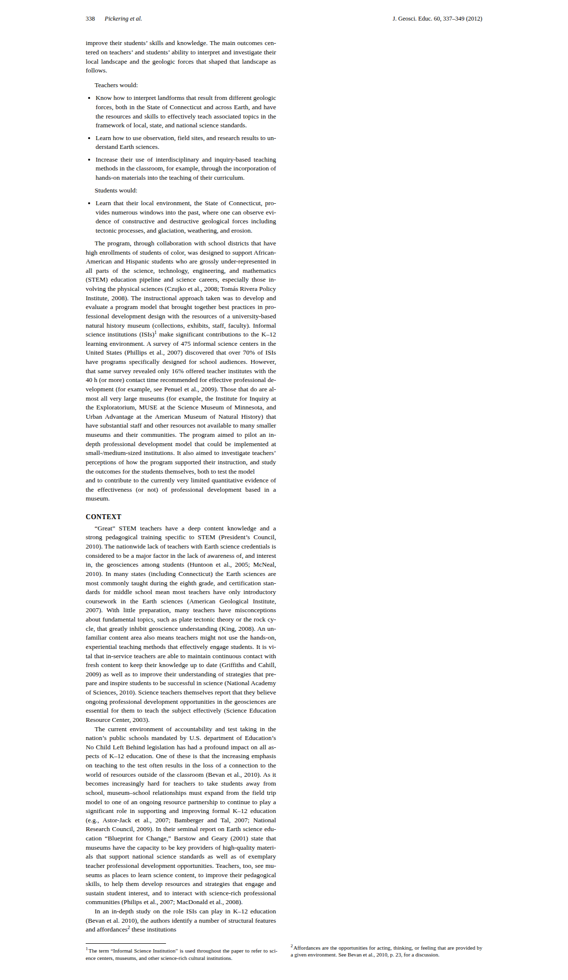338 Pickering et al.
J. Geosci. Educ. 60, 337–349 (2012)
improve their students’ skills and knowledge. The main outcomes centered on teachers’ and students’ ability to interpret and investigate their local landscape and the geologic forces that shaped that landscape as follows.
Teachers would:
Know how to interpret landforms that result from different geologic forces, both in the State of Connecticut and across Earth, and have the resources and skills to effectively teach associated topics in the framework of local, state, and national science standards.
Learn how to use observation, field sites, and research results to understand Earth sciences.
Increase their use of interdisciplinary and inquiry-based teaching methods in the classroom, for example, through the incorporation of hands-on materials into the teaching of their curriculum.
Students would:
Learn that their local environment, the State of Connecticut, provides numerous windows into the past, where one can observe evidence of constructive and destructive geological forces including tectonic processes, and glaciation, weathering, and erosion.
The program, through collaboration with school districts that have high enrollments of students of color, was designed to support African-American and Hispanic students who are grossly under-represented in all parts of the science, technology, engineering, and mathematics (STEM) education pipeline and science careers, especially those involving the physical sciences (Czujko et al., 2008; Tomás Rivera Policy Institute, 2008). The instructional approach taken was to develop and evaluate a program model that brought together best practices in professional development design with the resources of a university-based natural history museum (collections, exhibits, staff, faculty). Informal science institutions (ISIs)1 make significant contributions to the K–12 learning environment. A survey of 475 informal science centers in the United States (Phillips et al., 2007) discovered that over 70% of ISIs have programs specifically designed for school audiences. However, that same survey revealed only 16% offered teacher institutes with the 40 h (or more) contact time recommended for effective professional development (for example, see Penuel et al., 2009). Those that do are almost all very large museums (for example, the Institute for Inquiry at the Exploratorium, MUSE at the Science Museum of Minnesota, and Urban Advantage at the American Museum of Natural History) that have substantial staff and other resources not available to many smaller museums and their communities. The program aimed to pilot an in-depth professional development model that could be implemented at small-/medium-sized institutions. It also aimed to investigate teachers’ perceptions of how the program supported their instruction, and study the outcomes for the students themselves, both to test the model
and to contribute to the currently very limited quantitative evidence of the effectiveness (or not) of professional development based in a museum.
Context
“Great” STEM teachers have a deep content knowledge and a strong pedagogical training specific to STEM (President’s Council, 2010). The nationwide lack of teachers with Earth science credentials is considered to be a major factor in the lack of awareness of, and interest in, the geosciences among students (Huntoon et al., 2005; McNeal, 2010). In many states (including Connecticut) the Earth sciences are most commonly taught during the eighth grade, and certification standards for middle school mean most teachers have only introductory coursework in the Earth sciences (American Geological Institute, 2007). With little preparation, many teachers have misconceptions about fundamental topics, such as plate tectonic theory or the rock cycle, that greatly inhibit geoscience understanding (King, 2008). An unfamiliar content area also means teachers might not use the hands-on, experiential teaching methods that effectively engage students. It is vital that in-service teachers are able to maintain continuous contact with fresh content to keep their knowledge up to date (Griffiths and Cahill, 2009) as well as to improve their understanding of strategies that prepare and inspire students to be successful in science (National Academy of Sciences, 2010). Science teachers themselves report that they believe ongoing professional development opportunities in the geosciences are essential for them to teach the subject effectively (Science Education Resource Center, 2003).
The current environment of accountability and test taking in the nation’s public schools mandated by U.S. department of Education’s No Child Left Behind legislation has had a profound impact on all aspects of K–12 education. One of these is that the increasing emphasis on teaching to the test often results in the loss of a connection to the world of resources outside of the classroom (Bevan et al., 2010). As it becomes increasingly hard for teachers to take students away from school, museum–school relationships must expand from the field trip model to one of an ongoing resource partnership to continue to play a significant role in supporting and improving formal K–12 education (e.g., Astor-Jack et al., 2007; Bamberger and Tal, 2007; National Research Council, 2009). In their seminal report on Earth science education “Blueprint for Change,” Barstow and Geary (2001) state that museums have the capacity to be key providers of high-quality materials that support national science standards as well as of exemplary teacher professional development opportunities. Teachers, too, see museums as places to learn science content, to improve their pedagogical skills, to help them develop resources and strategies that engage and sustain student interest, and to interact with science-rich professional communities (Philips et al., 2007; MacDonald et al., 2008).
In an in-depth study on the role ISIs can play in K–12 education (Bevan et al. 2010), the authors identify a number of structural features and affordances2 these institutions
1 The term “Informal Science Institution” is used throughout the paper to refer to science centers, museums, and other science-rich cultural institutions.
2 Affordances are the opportunities for acting, thinking, or feeling that are provided by a given environment. See Bevan et al., 2010, p. 23, for a discussion.